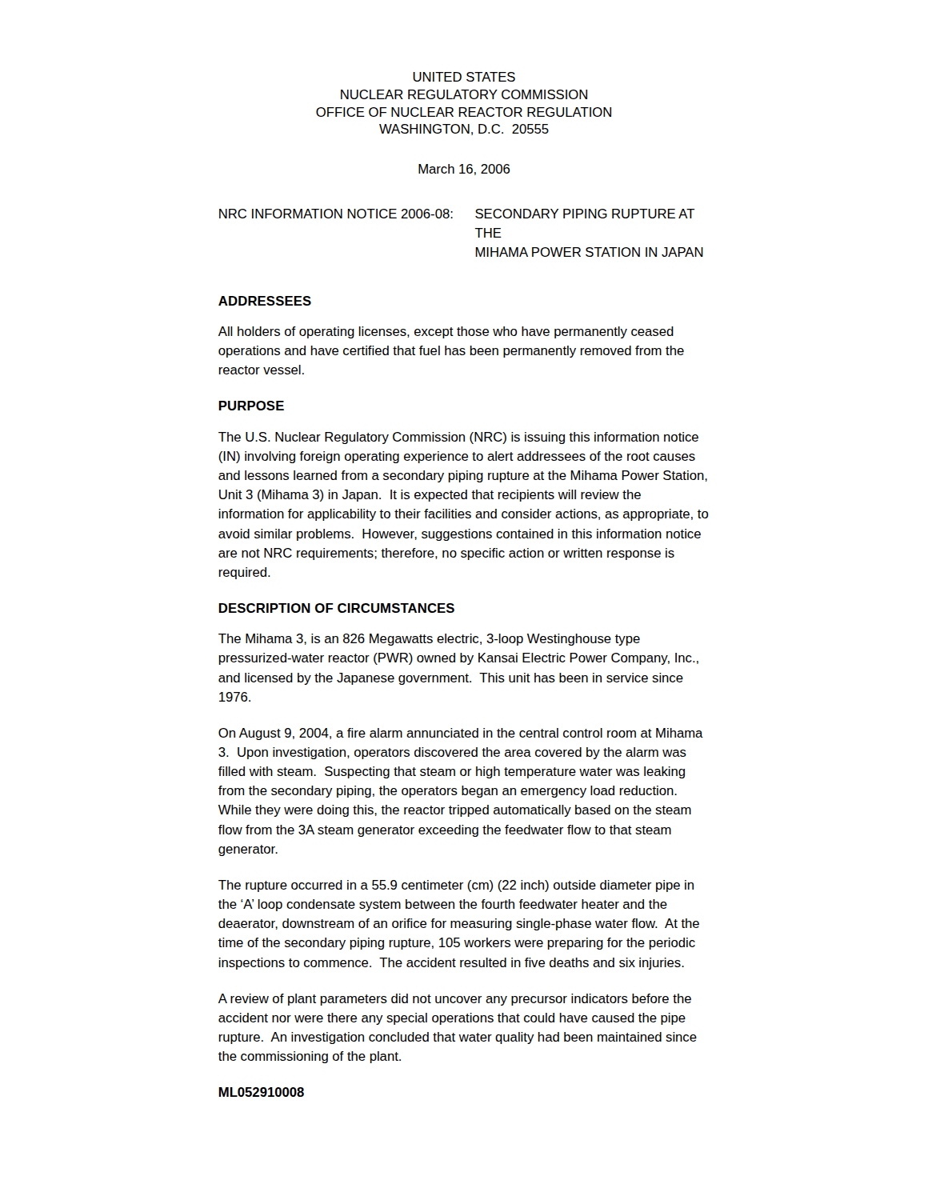UNITED STATES
NUCLEAR REGULATORY COMMISSION
OFFICE OF NUCLEAR REACTOR REGULATION
WASHINGTON, D.C. 20555
March 16, 2006
NRC INFORMATION NOTICE 2006-08:
SECONDARY PIPING RUPTURE AT THE
MIHAMA POWER STATION IN JAPAN
ADDRESSEES
All holders of operating licenses, except those who have permanently ceased operations and have certified that fuel has been permanently removed from the reactor vessel.
PURPOSE
The U.S. Nuclear Regulatory Commission (NRC) is issuing this information notice (IN) involving foreign operating experience to alert addressees of the root causes and lessons learned from a secondary piping rupture at the Mihama Power Station, Unit 3 (Mihama 3) in Japan. It is expected that recipients will review the information for applicability to their facilities and consider actions, as appropriate, to avoid similar problems. However, suggestions contained in this information notice are not NRC requirements; therefore, no specific action or written response is required.
DESCRIPTION OF CIRCUMSTANCES
The Mihama 3, is an 826 Megawatts electric, 3-loop Westinghouse type pressurized-water reactor (PWR) owned by Kansai Electric Power Company, Inc., and licensed by the Japanese government. This unit has been in service since 1976.
On August 9, 2004, a fire alarm annunciated in the central control room at Mihama 3. Upon investigation, operators discovered the area covered by the alarm was filled with steam. Suspecting that steam or high temperature water was leaking from the secondary piping, the operators began an emergency load reduction. While they were doing this, the reactor tripped automatically based on the steam flow from the 3A steam generator exceeding the feedwater flow to that steam generator.
The rupture occurred in a 55.9 centimeter (cm) (22 inch) outside diameter pipe in the ‘A’ loop condensate system between the fourth feedwater heater and the deaerator, downstream of an orifice for measuring single-phase water flow. At the time of the secondary piping rupture, 105 workers were preparing for the periodic inspections to commence. The accident resulted in five deaths and six injuries.
A review of plant parameters did not uncover any precursor indicators before the accident nor were there any special operations that could have caused the pipe rupture. An investigation concluded that water quality had been maintained since the commissioning of the plant.
ML052910008